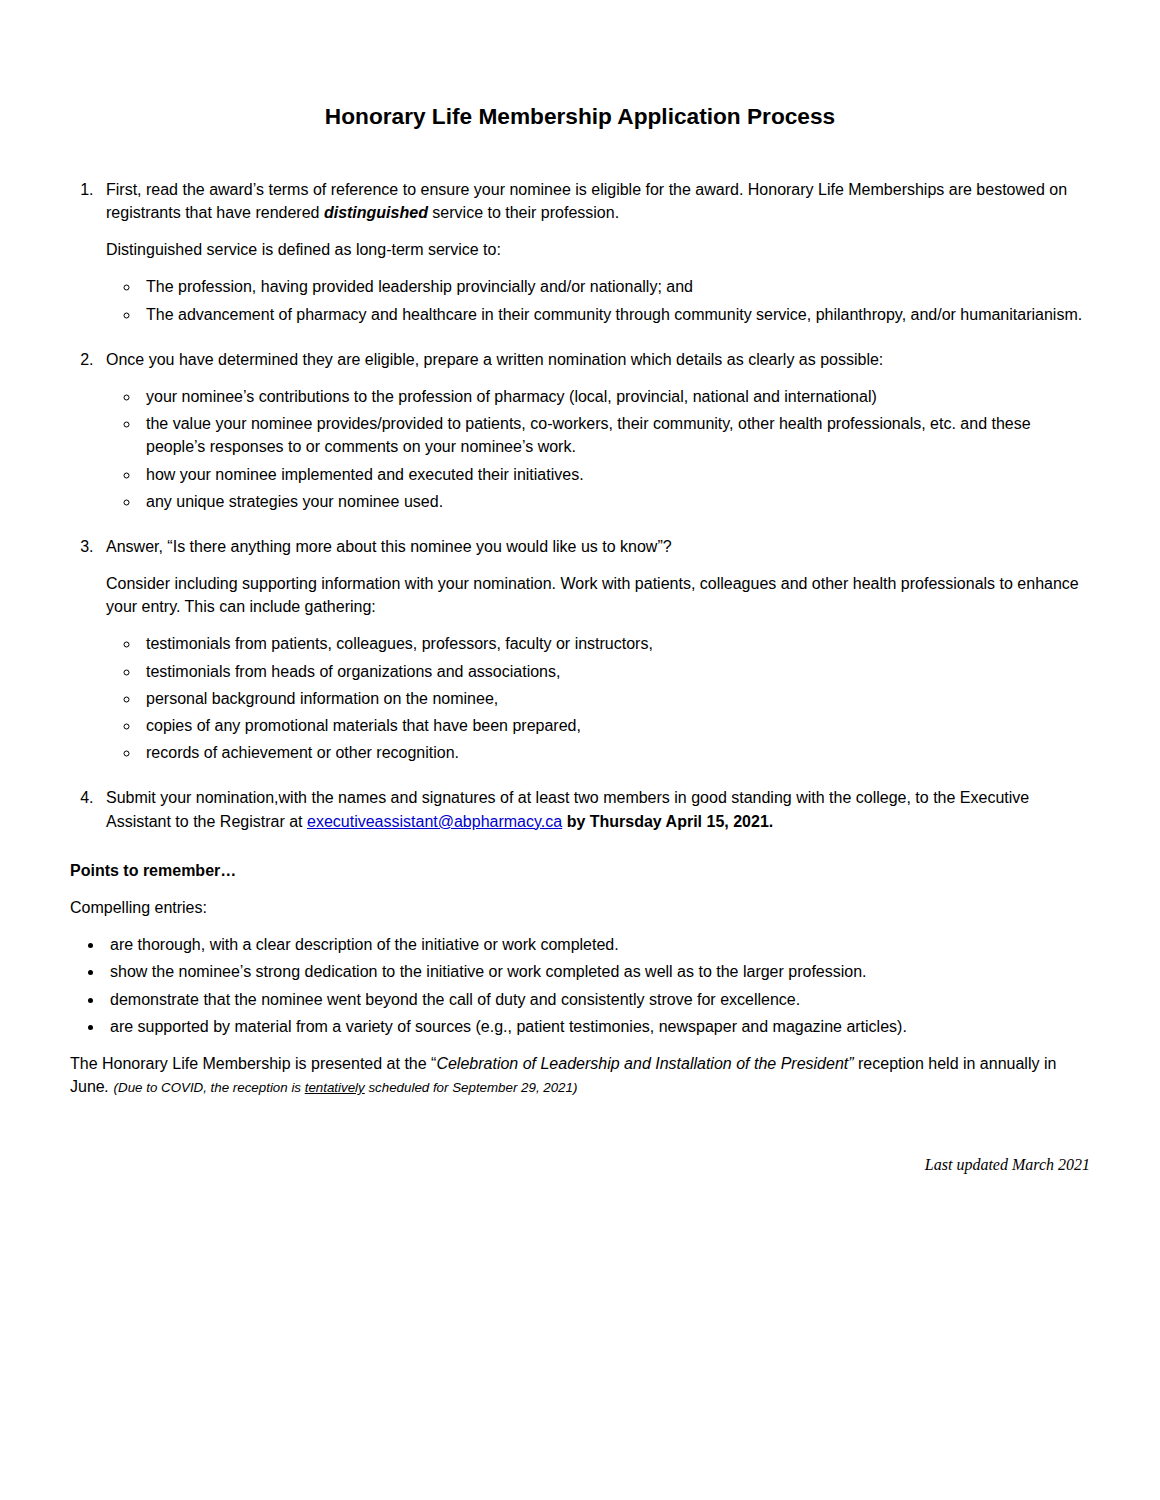Honorary Life Membership Application Process
First, read the award’s terms of reference to ensure your nominee is eligible for the award. Honorary Life Memberships are bestowed on registrants that have rendered distinguished service to their profession.
Distinguished service is defined as long-term service to:
The profession, having provided leadership provincially and/or nationally; and
The advancement of pharmacy and healthcare in their community through community service, philanthropy, and/or humanitarianism.
Once you have determined they are eligible, prepare a written nomination which details as clearly as possible:
your nominee’s contributions to the profession of pharmacy (local, provincial, national and international)
the value your nominee provides/provided to patients, co-workers, their community, other health professionals, etc. and these people’s responses to or comments on your nominee’s work.
how your nominee implemented and executed their initiatives.
any unique strategies your nominee used.
Answer, “Is there anything more about this nominee you would like us to know”?
Consider including supporting information with your nomination. Work with patients, colleagues and other health professionals to enhance your entry. This can include gathering:
testimonials from patients, colleagues, professors, faculty or instructors,
testimonials from heads of organizations and associations,
personal background information on the nominee,
copies of any promotional materials that have been prepared,
records of achievement or other recognition.
Submit your nomination,with the names and signatures of at least two members in good standing with the college, to the Executive Assistant to the Registrar at executiveassistant@abpharmacy.ca by Thursday April 15, 2021.
Points to remember…
Compelling entries:
are thorough, with a clear description of the initiative or work completed.
show the nominee’s strong dedication to the initiative or work completed as well as to the larger profession.
demonstrate that the nominee went beyond the call of duty and consistently strove for excellence.
are supported by material from a variety of sources (e.g., patient testimonies, newspaper and magazine articles).
The Honorary Life Membership is presented at the “Celebration of Leadership and Installation of the President” reception held in annually in June. (Due to COVID, the reception is tentatively scheduled for September 29, 2021)
Last updated March 2021